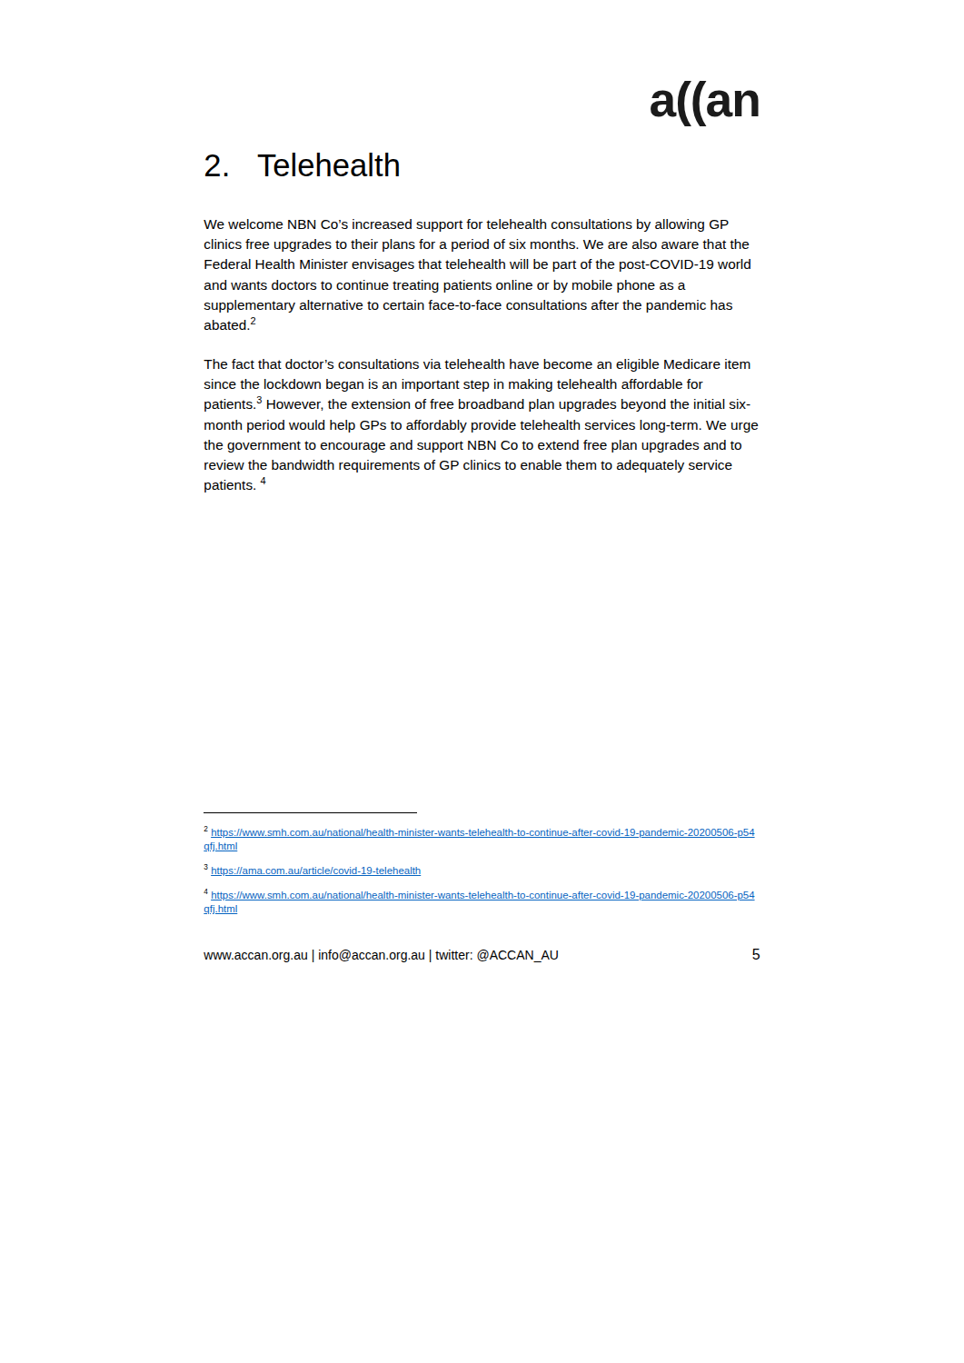a((an
2. Telehealth
We welcome NBN Co’s increased support for telehealth consultations by allowing GP clinics free upgrades to their plans for a period of six months. We are also aware that the Federal Health Minister envisages that telehealth will be part of the post-COVID-19 world and wants doctors to continue treating patients online or by mobile phone as a supplementary alternative to certain face-to-face consultations after the pandemic has abated.2
The fact that doctor’s consultations via telehealth have become an eligible Medicare item since the lockdown began is an important step in making telehealth affordable for patients.3 However, the extension of free broadband plan upgrades beyond the initial six-month period would help GPs to affordably provide telehealth services long-term. We urge the government to encourage and support NBN Co to extend free plan upgrades and to review the bandwidth requirements of GP clinics to enable them to adequately service patients. 4
2 https://www.smh.com.au/national/health-minister-wants-telehealth-to-continue-after-covid-19-pandemic-20200506-p54qfj.html
3 https://ama.com.au/article/covid-19-telehealth
4 https://www.smh.com.au/national/health-minister-wants-telehealth-to-continue-after-covid-19-pandemic-20200506-p54qfj.html
www.accan.org.au | info@accan.org.au | twitter: @ACCAN_AU 5